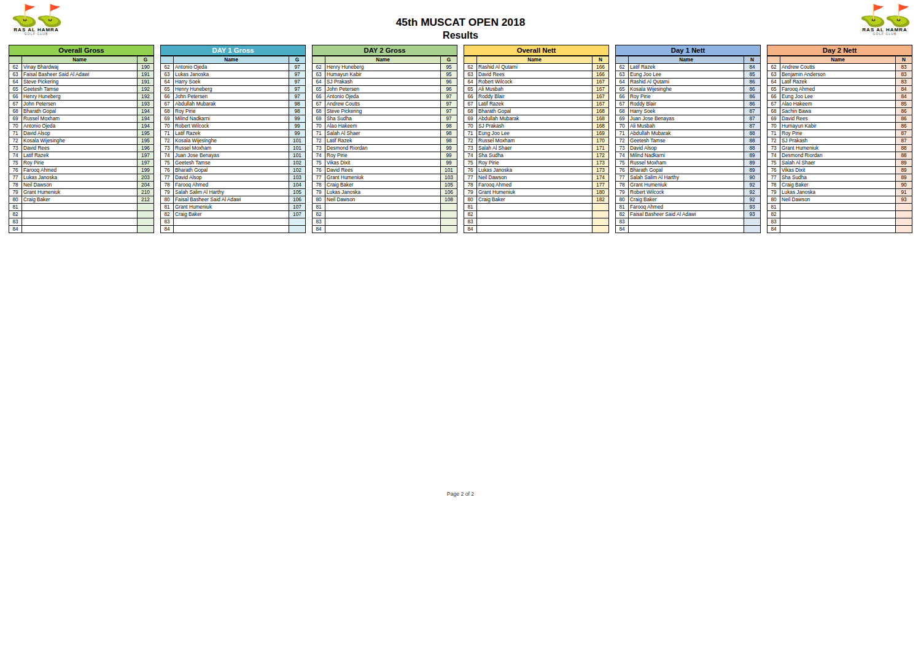⛳⛳
RAS AL HAMRA
GOLF CLUB
45th MUSCAT OPEN 2018
Results
⛳⛳
RAS AL HAMRA
GOLF CLUB
Overall Gross
| | Name | G |
| --- | --- | --- |
| 62 | Vinay Bhardwaj | 190 |
| 63 | Faisal Basheer Said Al Adawi | 191 |
| 64 | Steve Pickering | 191 |
| 65 | Geetesh Tamse | 192 |
| 66 | Henry Huneberg | 192 |
| 67 | John Petersen | 193 |
| 68 | Bharath Gopal | 194 |
| 69 | Russel Moxham | 194 |
| 70 | Antonio Ojeda | 194 |
| 71 | David Alsop | 195 |
| 72 | Kosala Wijesinghe | 195 |
| 73 | David Rees | 196 |
| 74 | Latif Razek | 197 |
| 75 | Roy Pirie | 197 |
| 76 | Farooq Ahmed | 199 |
| 77 | Lukas Janoska | 203 |
| 78 | Neil Dawson | 204 |
| 79 | Grant Humeniuk | 210 |
| 80 | Craig Baker | 212 |
| 81 | | |
| 82 | | |
| 83 | | |
| 84 | | |
DAY 1 Gross
| | Name | G |
| --- | --- | --- |
| 62 | Antonio Ojeda | 97 |
| 63 | Lukas Janoska | 97 |
| 64 | Harry Soek | 97 |
| 65 | Henry Huneberg | 97 |
| 66 | John Petersen | 97 |
| 67 | Abdullah Mubarak | 98 |
| 68 | Roy Pirie | 98 |
| 69 | Milind Nadkarni | 99 |
| 70 | Robert Wilcock | 99 |
| 71 | Latif Razek | 99 |
| 72 | Kosala Wijesinghe | 101 |
| 73 | Russel Moxham | 101 |
| 74 | Juan Jose Benayas | 101 |
| 75 | Geetesh Tamse | 102 |
| 76 | Bharath Gopal | 102 |
| 77 | David Alsop | 103 |
| 78 | Farooq Ahmed | 104 |
| 79 | Salah Salim Al Harthy | 105 |
| 80 | Faisal Basheer Said Al Adawi | 106 |
| 81 | Grant Humeniuk | 107 |
| 82 | Craig Baker | 107 |
| 83 | | |
| 84 | | |
DAY 2 Gross
| | Name | G |
| --- | --- | --- |
| 62 | Henry Huneberg | 95 |
| 63 | Humayun Kabir | 95 |
| 64 | SJ Prakash | 96 |
| 65 | John Petersen | 96 |
| 66 | Antonio Ojeda | 97 |
| 67 | Andrew Coutts | 97 |
| 68 | Steve Pickering | 97 |
| 69 | Sha Sudha | 97 |
| 70 | Alao Hakeem | 98 |
| 71 | Salah Al Shaer | 98 |
| 72 | Latif Razek | 98 |
| 73 | Desmond Riordan | 99 |
| 74 | Roy Pirie | 99 |
| 75 | Vikas Dixit | 99 |
| 76 | David Rees | 101 |
| 77 | Grant Humeniuk | 103 |
| 78 | Craig Baker | 105 |
| 79 | Lukas Janoska | 106 |
| 80 | Neil Dawson | 108 |
| 81 | | |
| 82 | | |
| 83 | | |
| 84 | | |
Overall Nett
| | Name | N |
| --- | --- | --- |
| 62 | Rashid Al Qutami | 166 |
| 63 | David Rees | 166 |
| 64 | Robert Wilcock | 167 |
| 65 | Ali Musbah | 167 |
| 66 | Roddy Blair | 167 |
| 67 | Latif Razek | 167 |
| 68 | Bharath Gopal | 168 |
| 69 | Abdullah Mubarak | 168 |
| 70 | SJ Prakash | 168 |
| 71 | Eung Joo Lee | 169 |
| 72 | Russel Moxham | 170 |
| 73 | Salah Al Shaer | 171 |
| 74 | Sha Sudha | 172 |
| 75 | Roy Pirie | 173 |
| 76 | Lukas Janoska | 173 |
| 77 | Neil Dawson | 174 |
| 78 | Farooq Ahmed | 177 |
| 79 | Grant Humeniuk | 180 |
| 80 | Craig Baker | 182 |
| 81 | | |
| 82 | | |
| 83 | | |
| 84 | | |
Day 1 Nett
| | Name | N |
| --- | --- | --- |
| 62 | Latif Razek | 84 |
| 63 | Eung Joo Lee | 85 |
| 64 | Rashid Al Qutami | 86 |
| 65 | Kosala Wijesinghe | 86 |
| 66 | Roy Pirie | 86 |
| 67 | Roddy Blair | 86 |
| 68 | Harry Soek | 87 |
| 69 | Juan Jose Benayas | 87 |
| 70 | Ali Musbah | 87 |
| 71 | Abdullah Mubarak | 88 |
| 72 | Geetesh Tamse | 88 |
| 73 | David Alsop | 88 |
| 74 | Milind Nadkarni | 89 |
| 75 | Russel Moxham | 89 |
| 76 | Bharath Gopal | 89 |
| 77 | Salah Salim Al Harthy | 90 |
| 78 | Grant Humeniuk | 92 |
| 79 | Robert Wilcock | 92 |
| 80 | Craig Baker | 92 |
| 81 | Farooq Ahmed | 93 |
| 82 | Faisal Basheer Said Al Adawi | 93 |
| 83 | | |
| 84 | | |
Day 2 Nett
| | Name | N |
| --- | --- | --- |
| 62 | Andrew Coutts | 83 |
| 63 | Benjamin Anderson | 83 |
| 64 | Latif Razek | 83 |
| 65 | Farooq Ahmed | 84 |
| 66 | Eung Joo Lee | 84 |
| 67 | Alao Hakeem | 85 |
| 68 | Sachin Bawa | 86 |
| 69 | David Rees | 86 |
| 70 | Humayun Kabir | 86 |
| 71 | Roy Pirie | 87 |
| 72 | SJ Prakash | 87 |
| 73 | Grant Humeniuk | 88 |
| 74 | Desmond Riordan | 88 |
| 75 | Salah Al Shaer | 89 |
| 76 | Vikas Dixit | 89 |
| 77 | Sha Sudha | 89 |
| 78 | Craig Baker | 90 |
| 79 | Lukas Janoska | 91 |
| 80 | Neil Dawson | 93 |
| 81 | | |
| 82 | | |
| 83 | | |
| 84 | | |
Page 2 of 2